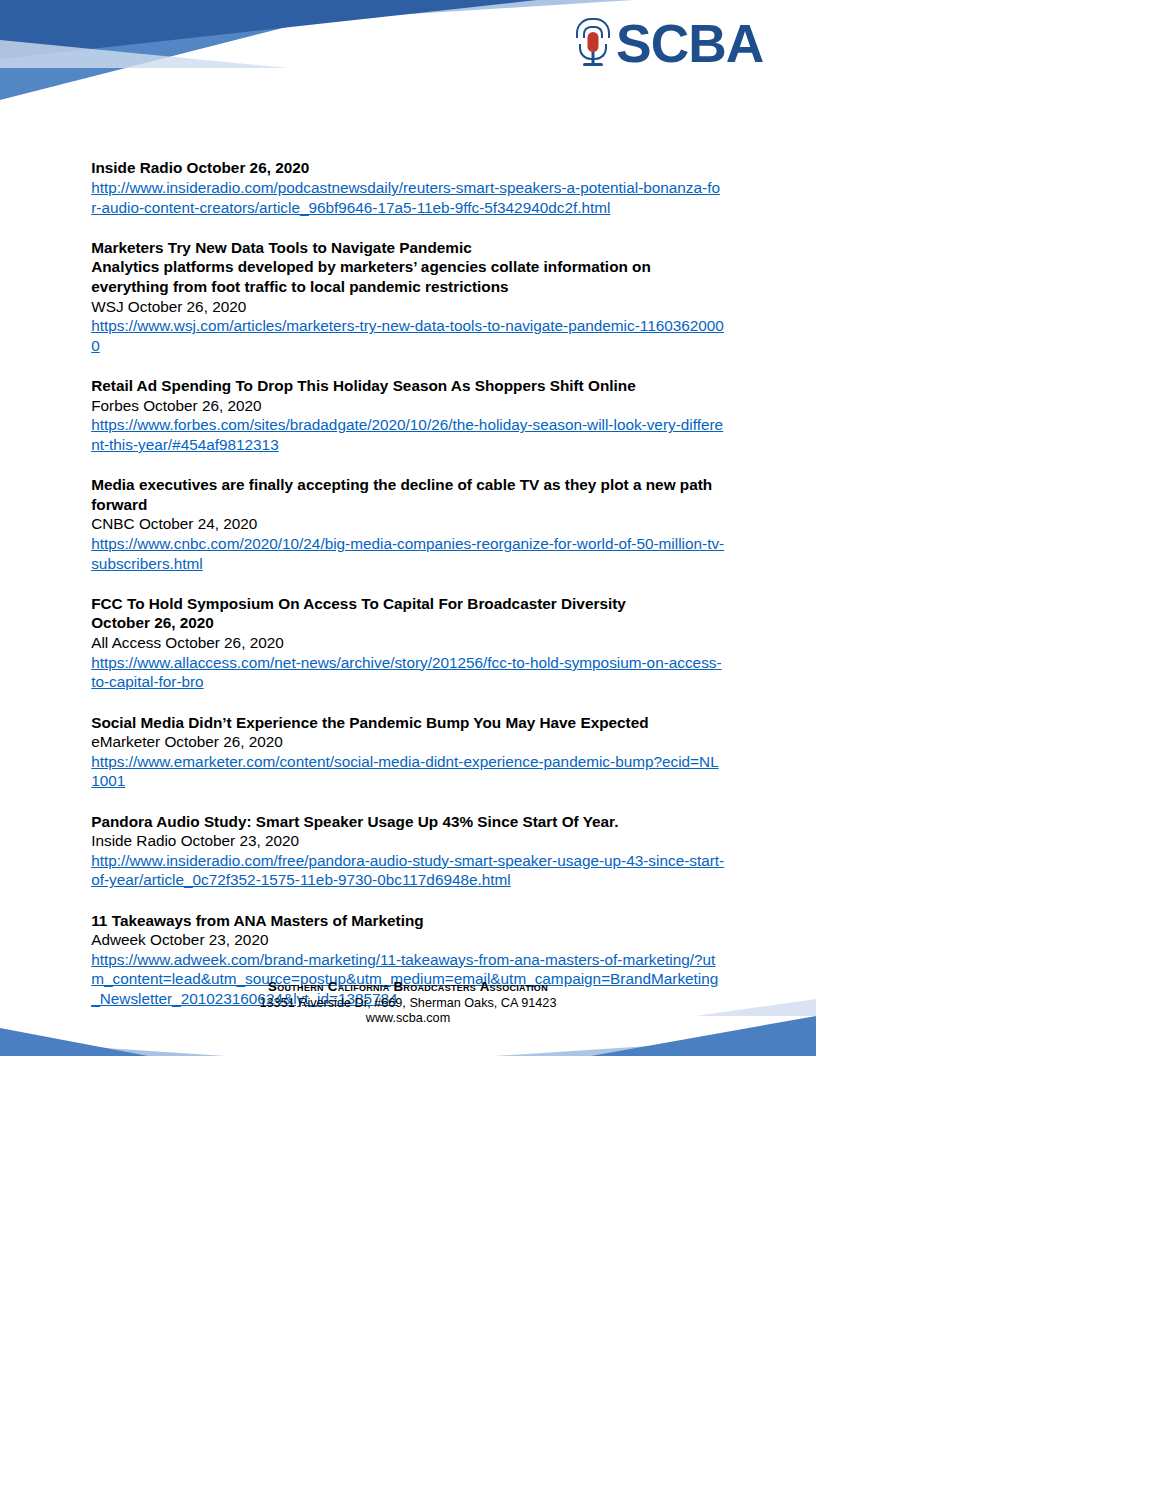SCBA
Inside Radio October 26, 2020
http://www.insideradio.com/podcastnewsdaily/reuters-smart-speakers-a-potential-bonanza-for-audio-content-creators/article_96bf9646-17a5-11eb-9ffc-5f342940dc2f.html
Marketers Try New Data Tools to Navigate Pandemic
Analytics platforms developed by marketers’ agencies collate information on everything from foot traffic to local pandemic restrictions
WSJ October 26, 2020
https://www.wsj.com/articles/marketers-try-new-data-tools-to-navigate-pandemic-11603620000
Retail Ad Spending To Drop This Holiday Season As Shoppers Shift Online
Forbes October 26, 2020
https://www.forbes.com/sites/bradadgate/2020/10/26/the-holiday-season-will-look-very-different-this-year/#454af9812313
Media executives are finally accepting the decline of cable TV as they plot a new path forward
CNBC October 24, 2020
https://www.cnbc.com/2020/10/24/big-media-companies-reorganize-for-world-of-50-million-tv-subscribers.html
FCC To Hold Symposium On Access To Capital For Broadcaster Diversity
October 26, 2020
All Access October 26, 2020
https://www.allaccess.com/net-news/archive/story/201256/fcc-to-hold-symposium-on-access-to-capital-for-bro
Social Media Didn’t Experience the Pandemic Bump You May Have Expected
eMarketer October 26, 2020
https://www.emarketer.com/content/social-media-didnt-experience-pandemic-bump?ecid=NL1001
Pandora Audio Study: Smart Speaker Usage Up 43% Since Start Of Year.
Inside Radio October 23, 2020
http://www.insideradio.com/free/pandora-audio-study-smart-speaker-usage-up-43-since-start-of-year/article_0c72f352-1575-11eb-9730-0bc117d6948e.html
11 Takeaways from ANA Masters of Marketing
Adweek October 23, 2020
https://www.adweek.com/brand-marketing/11-takeaways-from-ana-masters-of-marketing/?utm_content=lead&utm_source=postup&utm_medium=email&utm_campaign=BrandMarketing_Newsletter_201023160624&lyt_id=1385784
Southern California Broadcasters Association
13351 Riverside Dr, #669, Sherman Oaks, CA 91423
www.scba.com